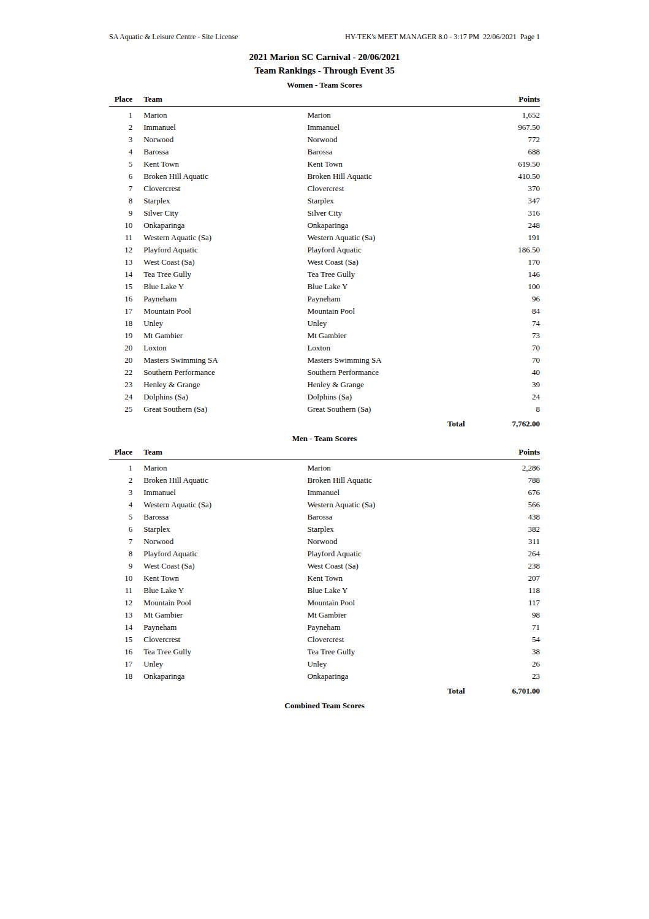SA Aquatic & Leisure Centre - Site License
HY-TEK's MEET MANAGER 8.0 - 3:17 PM 22/06/2021 Page 1
2021 Marion SC Carnival - 20/06/2021
Team Rankings - Through Event 35
Women - Team Scores
| Place | Team | | Points |
| --- | --- | --- | --- |
| 1 | Marion | Marion | 1,652 |
| 2 | Immanuel | Immanuel | 967.50 |
| 3 | Norwood | Norwood | 772 |
| 4 | Barossa | Barossa | 688 |
| 5 | Kent Town | Kent Town | 619.50 |
| 6 | Broken Hill Aquatic | Broken Hill Aquatic | 410.50 |
| 7 | Clovercrest | Clovercrest | 370 |
| 8 | Starplex | Starplex | 347 |
| 9 | Silver City | Silver City | 316 |
| 10 | Onkaparinga | Onkaparinga | 248 |
| 11 | Western Aquatic (Sa) | Western Aquatic (Sa) | 191 |
| 12 | Playford Aquatic | Playford Aquatic | 186.50 |
| 13 | West Coast (Sa) | West Coast (Sa) | 170 |
| 14 | Tea Tree Gully | Tea Tree Gully | 146 |
| 15 | Blue Lake Y | Blue Lake Y | 100 |
| 16 | Payneham | Payneham | 96 |
| 17 | Mountain Pool | Mountain Pool | 84 |
| 18 | Unley | Unley | 74 |
| 19 | Mt Gambier | Mt Gambier | 73 |
| 20 | Loxton | Loxton | 70 |
| 20 | Masters Swimming SA | Masters Swimming SA | 70 |
| 22 | Southern Performance | Southern Performance | 40 |
| 23 | Henley & Grange | Henley & Grange | 39 |
| 24 | Dolphins (Sa) | Dolphins (Sa) | 24 |
| 25 | Great Southern (Sa) | Great Southern (Sa) | 8 |
| | | Total | 7,762.00 |
Men - Team Scores
| Place | Team | | Points |
| --- | --- | --- | --- |
| 1 | Marion | Marion | 2,286 |
| 2 | Broken Hill Aquatic | Broken Hill Aquatic | 788 |
| 3 | Immanuel | Immanuel | 676 |
| 4 | Western Aquatic (Sa) | Western Aquatic (Sa) | 566 |
| 5 | Barossa | Barossa | 438 |
| 6 | Starplex | Starplex | 382 |
| 7 | Norwood | Norwood | 311 |
| 8 | Playford Aquatic | Playford Aquatic | 264 |
| 9 | West Coast (Sa) | West Coast (Sa) | 238 |
| 10 | Kent Town | Kent Town | 207 |
| 11 | Blue Lake Y | Blue Lake Y | 118 |
| 12 | Mountain Pool | Mountain Pool | 117 |
| 13 | Mt Gambier | Mt Gambier | 98 |
| 14 | Payneham | Payneham | 71 |
| 15 | Clovercrest | Clovercrest | 54 |
| 16 | Tea Tree Gully | Tea Tree Gully | 38 |
| 17 | Unley | Unley | 26 |
| 18 | Onkaparinga | Onkaparinga | 23 |
| | | Total | 6,701.00 |
Combined Team Scores